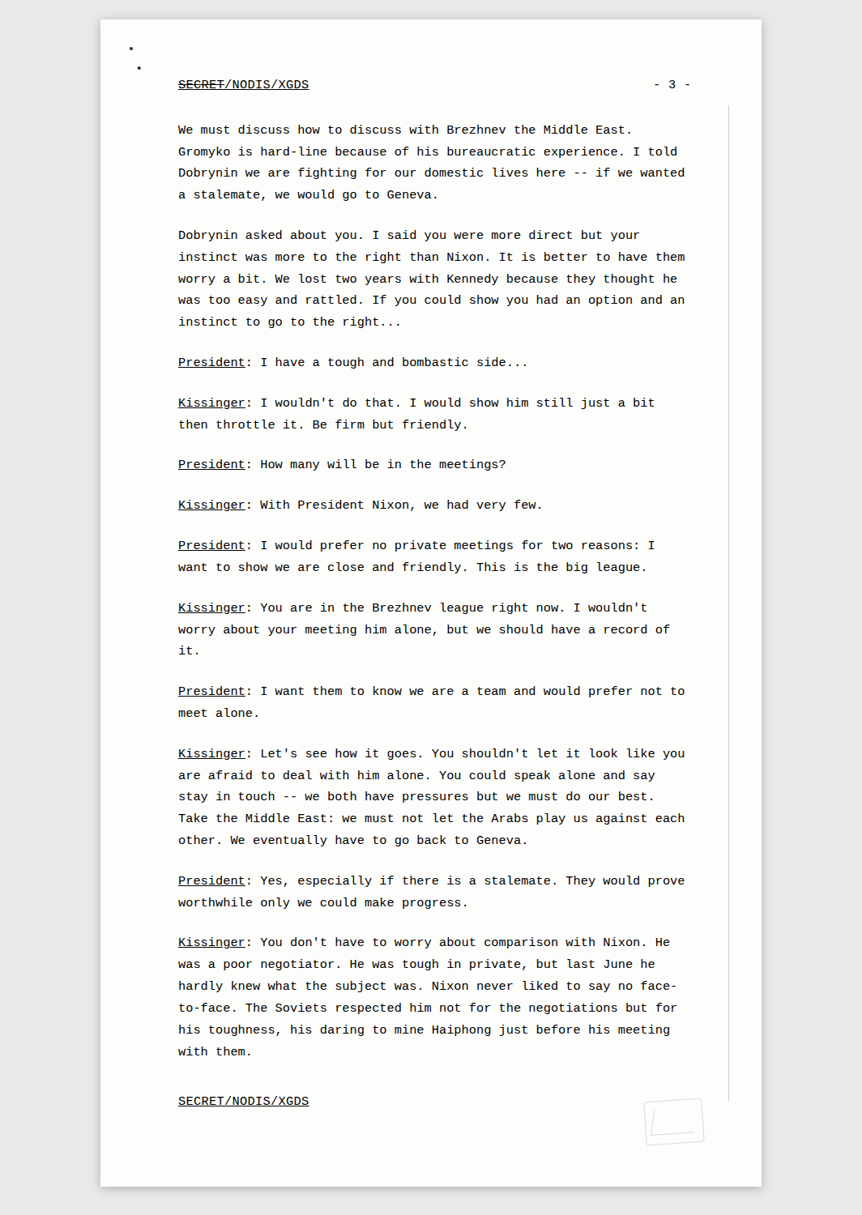•
•
SECRET/NODIS/XGDS - 3 -
We must discuss how to discuss with Brezhnev the Middle East. Gromyko is hard-line because of his bureaucratic experience. I told Dobrynin we are fighting for our domestic lives here -- if we wanted a stalemate, we would go to Geneva.
Dobrynin asked about you. I said you were more direct but your instinct was more to the right than Nixon. It is better to have them worry a bit. We lost two years with Kennedy because they thought he was too easy and rattled. If you could show you had an option and an instinct to go to the right...
President: I have a tough and bombastic side...
Kissinger: I wouldn't do that. I would show him still just a bit then throttle it. Be firm but friendly.
President: How many will be in the meetings?
Kissinger: With President Nixon, we had very few.
President: I would prefer no private meetings for two reasons: I want to show we are close and friendly. This is the big league.
Kissinger: You are in the Brezhnev league right now. I wouldn't worry about your meeting him alone, but we should have a record of it.
President: I want them to know we are a team and would prefer not to meet alone.
Kissinger: Let's see how it goes. You shouldn't let it look like you are afraid to deal with him alone. You could speak alone and say stay in touch -- we both have pressures but we must do our best. Take the Middle East: we must not let the Arabs play us against each other. We eventually have to go back to Geneva.
President: Yes, especially if there is a stalemate. They would prove worthwhile only we could make progress.
Kissinger: You don't have to worry about comparison with Nixon. He was a poor negotiator. He was tough in private, but last June he hardly knew what the subject was. Nixon never liked to say no face-to-face. The Soviets respected him not for the negotiations but for his toughness, his daring to mine Haiphong just before his meeting with them.
SECRET/NODIS/XGDS